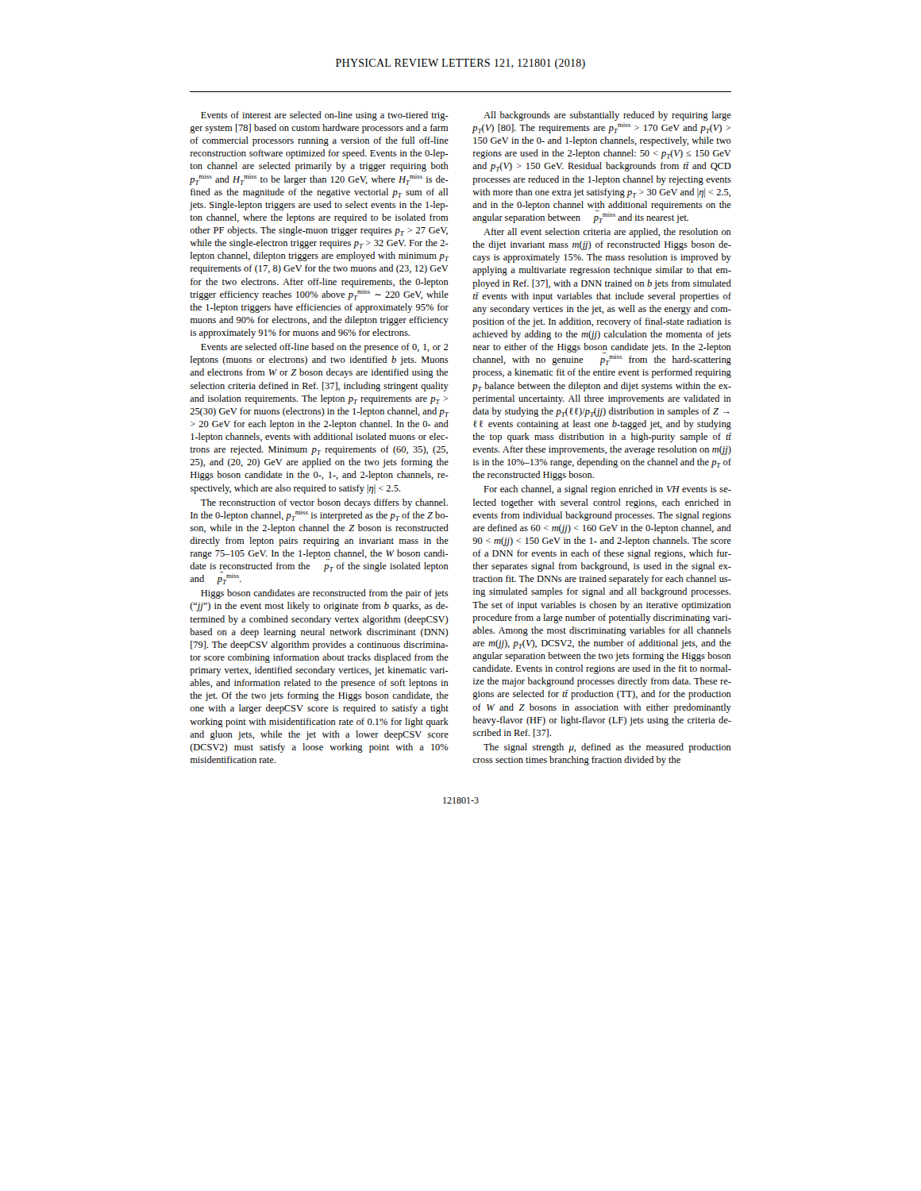PHYSICAL REVIEW LETTERS 121, 121801 (2018)
Events of interest are selected on-line using a two-tiered trigger system [78] based on custom hardware processors and a farm of commercial processors running a version of the full off-line reconstruction software optimized for speed. Events in the 0-lepton channel are selected primarily by a trigger requiring both pTmiss and HTmiss to be larger than 120 GeV, where HTmiss is defined as the magnitude of the negative vectorial pT sum of all jets. Single-lepton triggers are used to select events in the 1-lepton channel, where the leptons are required to be isolated from other PF objects. The single-muon trigger requires pT > 27 GeV, while the single-electron trigger requires pT > 32 GeV. For the 2-lepton channel, dilepton triggers are employed with minimum pT requirements of (17, 8) GeV for the two muons and (23, 12) GeV for the two electrons. After off-line requirements, the 0-lepton trigger efficiency reaches 100% above pTmiss ∼ 220 GeV, while the 1-lepton triggers have efficiencies of approximately 95% for muons and 90% for electrons, and the dilepton trigger efficiency is approximately 91% for muons and 96% for electrons.
Events are selected off-line based on the presence of 0, 1, or 2 leptons (muons or electrons) and two identified b jets. Muons and electrons from W or Z boson decays are identified using the selection criteria defined in Ref. [37], including stringent quality and isolation requirements. The lepton pT requirements are pT > 25(30) GeV for muons (electrons) in the 1-lepton channel, and pT > 20 GeV for each lepton in the 2-lepton channel. In the 0- and 1-lepton channels, events with additional isolated muons or electrons are rejected. Minimum pT requirements of (60, 35), (25, 25), and (20, 20) GeV are applied on the two jets forming the Higgs boson candidate in the 0-, 1-, and 2-lepton channels, respectively, which are also required to satisfy |η| < 2.5.
The reconstruction of vector boson decays differs by channel. In the 0-lepton channel, pTmiss is interpreted as the pT of the Z boson, while in the 2-lepton channel the Z boson is reconstructed directly from lepton pairs requiring an invariant mass in the range 75–105 GeV. In the 1-lepton channel, the W boson candidate is reconstructed from the pT of the single isolated lepton and pTmiss.
Higgs boson candidates are reconstructed from the pair of jets (“jj”) in the event most likely to originate from b quarks, as determined by a combined secondary vertex algorithm (deepCSV) based on a deep learning neural network discriminant (DNN) [79]. The deepCSV algorithm provides a continuous discriminator score combining information about tracks displaced from the primary vertex, identified secondary vertices, jet kinematic variables, and information related to the presence of soft leptons in the jet. Of the two jets forming the Higgs boson candidate, the one with a larger deepCSV score is required to satisfy a tight working point with misidentification rate of 0.1% for light quark and gluon jets, while the jet with a lower deepCSV score (DCSV2) must satisfy a loose working point with a 10% misidentification rate.
All backgrounds are substantially reduced by requiring large pT(V) [80]. The requirements are pTmiss > 170 GeV and pT(V) > 150 GeV in the 0- and 1-lepton channels, respectively, while two regions are used in the 2-lepton channel: 50 < pT(V) ≤ 150 GeV and pT(V) > 150 GeV. Residual backgrounds from tt̄ and QCD processes are reduced in the 1-lepton channel by rejecting events with more than one extra jet satisfying pT > 30 GeV and |η| < 2.5, and in the 0-lepton channel with additional requirements on the angular separation between pTmiss and its nearest jet.
After all event selection criteria are applied, the resolution on the dijet invariant mass m(jj) of reconstructed Higgs boson decays is approximately 15%. The mass resolution is improved by applying a multivariate regression technique similar to that employed in Ref. [37], with a DNN trained on b jets from simulated tt̄ events with input variables that include several properties of any secondary vertices in the jet, as well as the energy and composition of the jet. In addition, recovery of final-state radiation is achieved by adding to the m(jj) calculation the momenta of jets near to either of the Higgs boson candidate jets. In the 2-lepton channel, with no genuine pTmiss from the hard-scattering process, a kinematic fit of the entire event is performed requiring pT balance between the dilepton and dijet systems within the experimental uncertainty. All three improvements are validated in data by studying the pT(ℓℓ)/pT(jj) distribution in samples of Z → ℓℓ events containing at least one b-tagged jet, and by studying the top quark mass distribution in a high-purity sample of tt̄ events. After these improvements, the average resolution on m(jj) is in the 10%–13% range, depending on the channel and the pT of the reconstructed Higgs boson.
For each channel, a signal region enriched in VH events is selected together with several control regions, each enriched in events from individual background processes. The signal regions are defined as 60 < m(jj) < 160 GeV in the 0-lepton channel, and 90 < m(jj) < 150 GeV in the 1- and 2-lepton channels. The score of a DNN for events in each of these signal regions, which further separates signal from background, is used in the signal extraction fit. The DNNs are trained separately for each channel using simulated samples for signal and all background processes. The set of input variables is chosen by an iterative optimization procedure from a large number of potentially discriminating variables. Among the most discriminating variables for all channels are m(jj), pT(V), DCSV2, the number of additional jets, and the angular separation between the two jets forming the Higgs boson candidate. Events in control regions are used in the fit to normalize the major background processes directly from data. These regions are selected for tt̄ production (TT), and for the production of W and Z bosons in association with either predominantly heavy-flavor (HF) or light-flavor (LF) jets using the criteria described in Ref. [37].
The signal strength μ, defined as the measured production cross section times branching fraction divided by the
121801-3